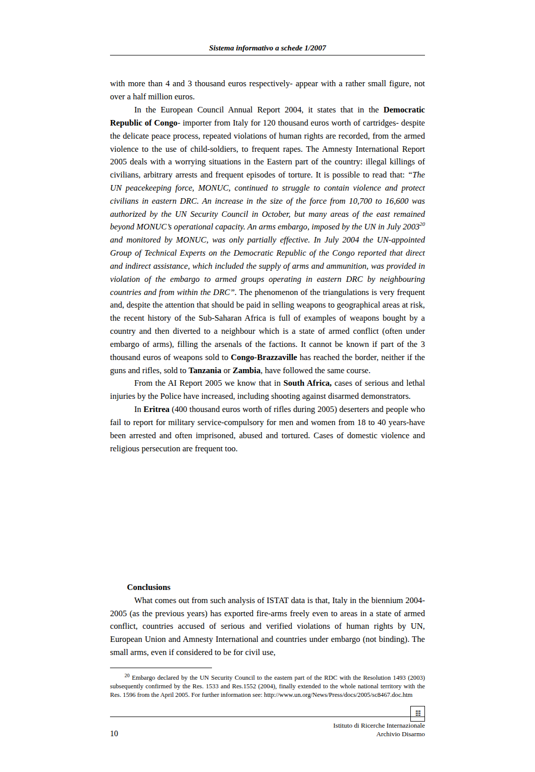Sistema informativo a schede 1/2007
with more than 4 and 3 thousand euros respectively- appear with a rather small figure, not over a half million euros.
In the European Council Annual Report 2004, it states that in the Democratic Republic of Congo- importer from Italy for 120 thousand euros worth of cartridges- despite the delicate peace process, repeated violations of human rights are recorded, from the armed violence to the use of child-soldiers, to frequent rapes. The Amnesty International Report 2005 deals with a worrying situations in the Eastern part of the country: illegal killings of civilians, arbitrary arrests and frequent episodes of torture. It is possible to read that: “The UN peacekeeping force, MONUC, continued to struggle to contain violence and protect civilians in eastern DRC. An increase in the size of the force from 10,700 to 16,600 was authorized by the UN Security Council in October, but many areas of the east remained beyond MONUC’s operational capacity. An arms embargo, imposed by the UN in July 200320 and monitored by MONUC, was only partially effective. In July 2004 the UN-appointed Group of Technical Experts on the Democratic Republic of the Congo reported that direct and indirect assistance, which included the supply of arms and ammunition, was provided in violation of the embargo to armed groups operating in eastern DRC by neighbouring countries and from within the DRC”. The phenomenon of the triangulations is very frequent and, despite the attention that should be paid in selling weapons to geographical areas at risk, the recent history of the Sub-Saharan Africa is full of examples of weapons bought by a country and then diverted to a neighbour which is a state of armed conflict (often under embargo of arms), filling the arsenals of the factions. It cannot be known if part of the 3 thousand euros of weapons sold to Congo-Brazzaville has reached the border, neither if the guns and rifles, sold to Tanzania or Zambia, have followed the same course.
From the AI Report 2005 we know that in South Africa, cases of serious and lethal injuries by the Police have increased, including shooting against disarmed demonstrators.
In Eritrea (400 thousand euros worth of rifles during 2005) deserters and people who fail to report for military service-compulsory for men and women from 18 to 40 years-have been arrested and often imprisoned, abused and tortured. Cases of domestic violence and religious persecution are frequent too.
Conclusions
What comes out from such analysis of ISTAT data is that, Italy in the biennium 2004-2005 (as the previous years) has exported fire-arms freely even to areas in a state of armed conflict, countries accused of serious and verified violations of human rights by UN, European Union and Amnesty International and countries under embargo (not binding). The small arms, even if considered to be for civil use,
20 Embargo declared by the UN Security Council to the eastern part of the RDC with the Resolution 1493 (2003) subsequently confirmed by the Res. 1533 and Res.1552 (2004), finally extended to the whole national territory with the Res. 1596 from the April 2005. For further information see: http://www.un.org/News/Press/docs/2005/sc8467.doc.htm
☷
10
Istituto di Ricerche Internazionale
Archivio Disarmo